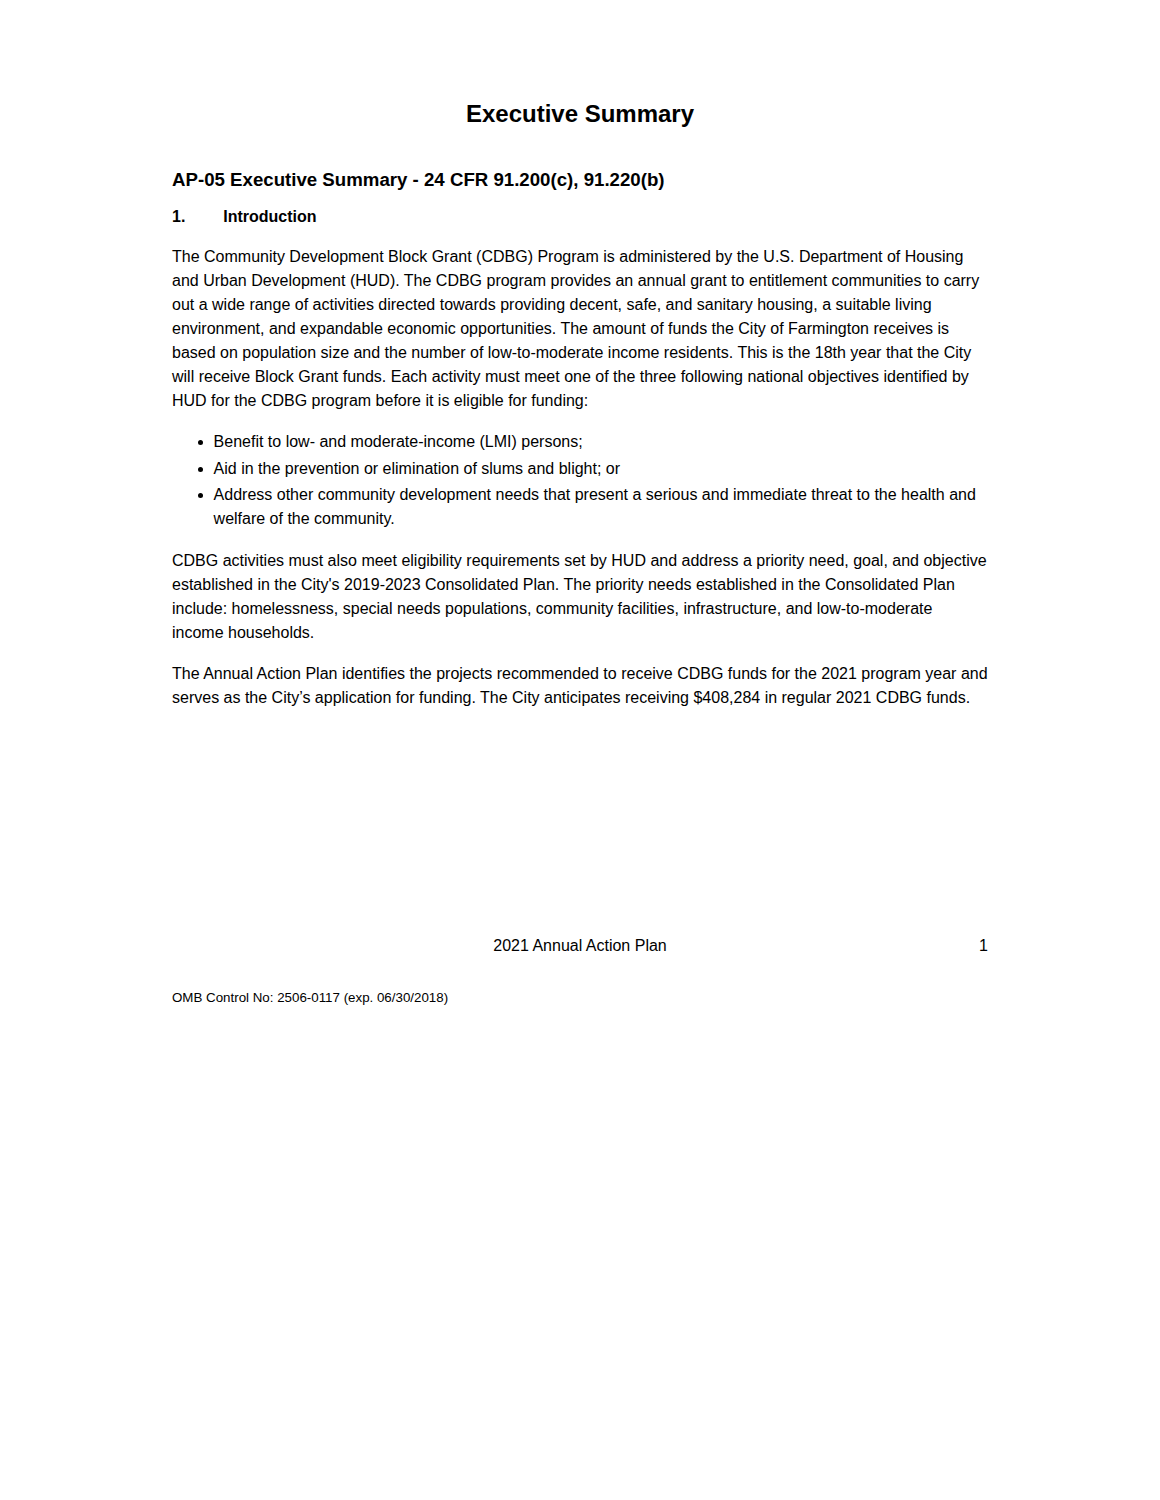Executive Summary
AP-05 Executive Summary - 24 CFR 91.200(c), 91.220(b)
1. Introduction
The Community Development Block Grant (CDBG) Program is administered by the U.S. Department of Housing and Urban Development (HUD). The CDBG program provides an annual grant to entitlement communities to carry out a wide range of activities directed towards providing decent, safe, and sanitary housing, a suitable living environment, and expandable economic opportunities. The amount of funds the City of Farmington receives is based on population size and the number of low-to-moderate income residents. This is the 18th year that the City will receive Block Grant funds. Each activity must meet one of the three following national objectives identified by HUD for the CDBG program before it is eligible for funding:
Benefit to low- and moderate-income (LMI) persons;
Aid in the prevention or elimination of slums and blight; or
Address other community development needs that present a serious and immediate threat to the health and welfare of the community.
CDBG activities must also meet eligibility requirements set by HUD and address a priority need, goal, and objective established in the City's 2019-2023 Consolidated Plan. The priority needs established in the Consolidated Plan include: homelessness, special needs populations, community facilities, infrastructure, and low-to-moderate income households.
The Annual Action Plan identifies the projects recommended to receive CDBG funds for the 2021 program year and serves as the City’s application for funding. The City anticipates receiving $408,284 in regular 2021 CDBG funds.
2021 Annual Action Plan1
OMB Control No: 2506-0117 (exp. 06/30/2018)